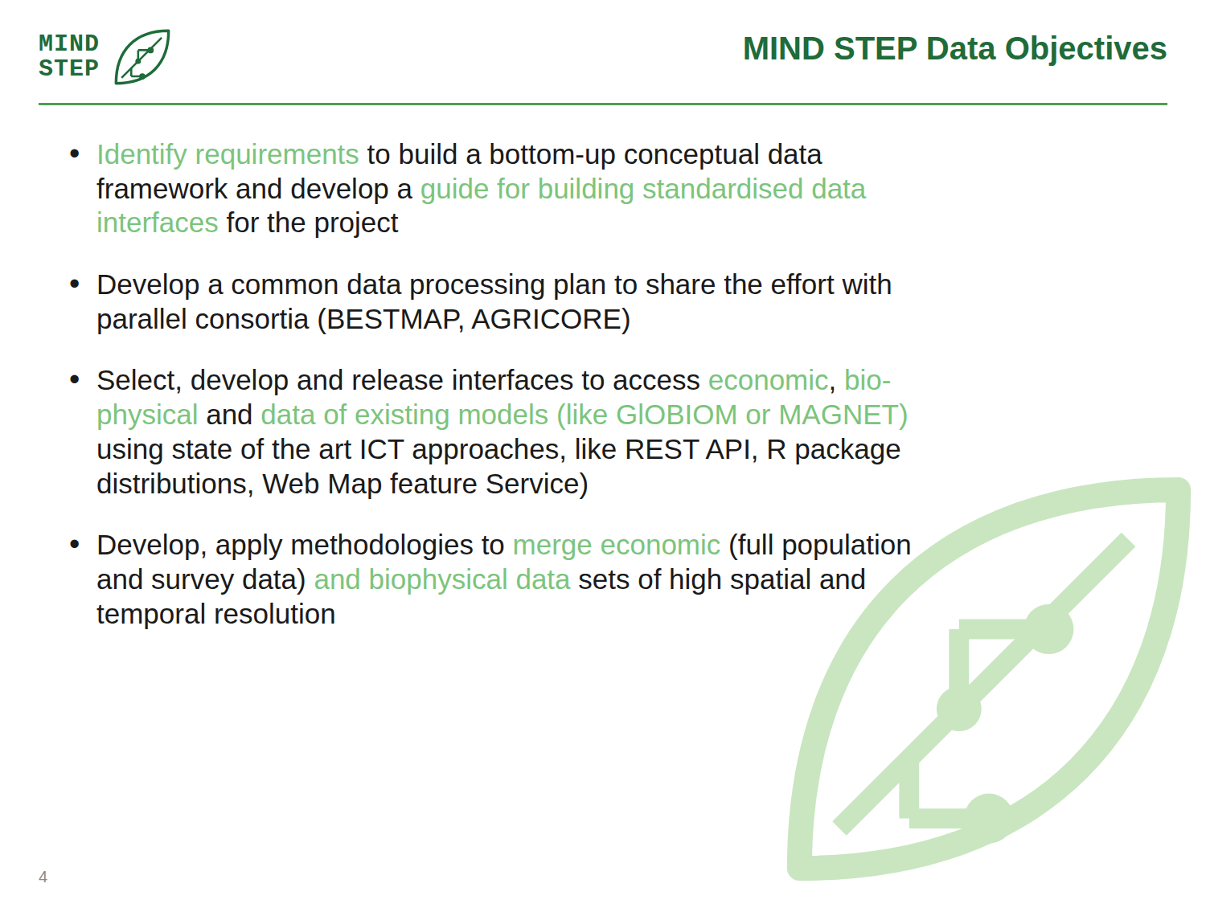MIND
STEP
MIND STEP Data Objectives
Identify requirements to build a bottom-up conceptual data framework and develop a guide for building standardised data interfaces for the project
Develop a common data processing plan to share the effort with parallel consortia (BESTMAP, AGRICORE)
Select, develop and release interfaces to access economic, bio-physical and data of existing models (like GlOBIOM or MAGNET) using state of the art ICT approaches, like REST API, R package distributions, Web Map feature Service)
Develop, apply methodologies to merge economic (full population and survey data) and biophysical data sets of high spatial and temporal resolution
4